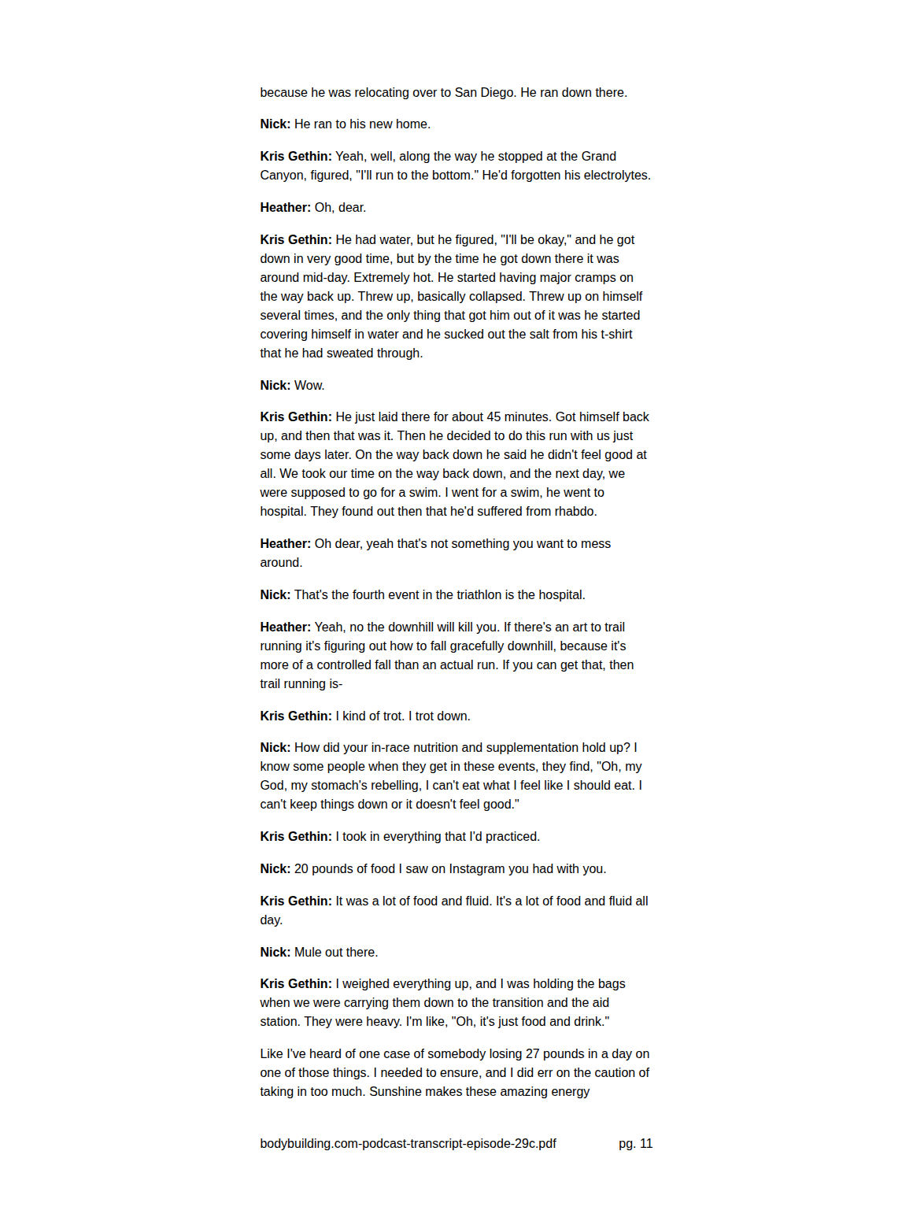because he was relocating over to San Diego. He ran down there.
Nick: He ran to his new home.
Kris Gethin: Yeah, well, along the way he stopped at the Grand Canyon, figured, "I'll run to the bottom." He'd forgotten his electrolytes.
Heather: Oh, dear.
Kris Gethin: He had water, but he figured, "I'll be okay," and he got down in very good time, but by the time he got down there it was around mid-day. Extremely hot. He started having major cramps on the way back up. Threw up, basically collapsed. Threw up on himself several times, and the only thing that got him out of it was he started covering himself in water and he sucked out the salt from his t-shirt that he had sweated through.
Nick: Wow.
Kris Gethin: He just laid there for about 45 minutes. Got himself back up, and then that was it. Then he decided to do this run with us just some days later. On the way back down he said he didn't feel good at all. We took our time on the way back down, and the next day, we were supposed to go for a swim. I went for a swim, he went to hospital. They found out then that he'd suffered from rhabdo.
Heather: Oh dear, yeah that's not something you want to mess around.
Nick: That's the fourth event in the triathlon is the hospital.
Heather: Yeah, no the downhill will kill you. If there's an art to trail running it's figuring out how to fall gracefully downhill, because it's more of a controlled fall than an actual run. If you can get that, then trail running is-
Kris Gethin: I kind of trot. I trot down.
Nick: How did your in-race nutrition and supplementation hold up? I know some people when they get in these events, they find, "Oh, my God, my stomach's rebelling, I can't eat what I feel like I should eat. I can't keep things down or it doesn't feel good."
Kris Gethin: I took in everything that I'd practiced.
Nick: 20 pounds of food I saw on Instagram you had with you.
Kris Gethin: It was a lot of food and fluid. It's a lot of food and fluid all day.
Nick: Mule out there.
Kris Gethin: I weighed everything up, and I was holding the bags when we were carrying them down to the transition and the aid station. They were heavy. I'm like, "Oh, it's just food and drink."
Like I've heard of one case of somebody losing 27 pounds in a day on one of those things. I needed to ensure, and I did err on the caution of taking in too much. Sunshine makes these amazing energy
bodybuilding.com-podcast-transcript-episode-29c.pdf
pg. 11